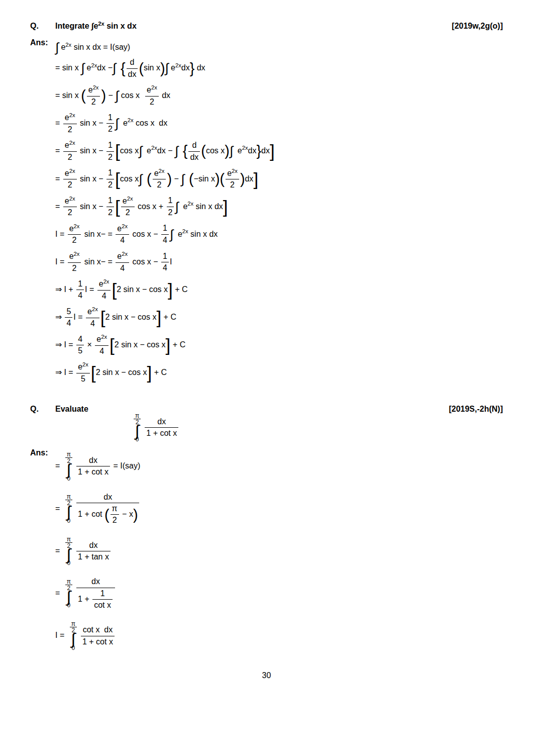Q. Integrate ∫e2x sin x dx [2019w,2g(o)]
Ans:
∫ e2x sin x dx = I(say)
= sin x ∫ e2xdx −∫ {ddx(sin x)∫ e2xdx} dx
= sin x (e2x 2) − ∫ cos x e2x 2 dx
= e2x 2 sin x − 12∫ e2x cos x dx
= e2x 2 sin x − 12[cos x∫ e2xdx − ∫ {ddx(cos x)∫ e2xdx}dx]
= e2x 2 sin x − 12[cos x∫ (e2x 2) − ∫ (−sin x)(e2x 2) dx]
= e2x 2 sin x − 12[e2x 2 cos x + 12∫ e2x sin x dx]
I = e2x 2 sin x− = e2x 4 cos x − 14∫ e2x sin x dx
I = e2x 2 sin x− = e2x 4 cos x − 14 I
⇒ I + 14 I = e2x 4[2 sin x − cos x] + C
⇒ 54 I = e2x 4[2 sin x − cos x] + C
⇒ I = 45 × e2x 4[2 sin x − cos x] + C
⇒ I = e2x 5[2 sin x − cos x] + C
Q. Evaluate [2019S,-2h(N)]
π 2∫0 dx 1 + cot x
Ans:
= π 2∫0 dx 1 + cot x = I(say)
= π 2∫0 dx 1 + cot (π 2 − x)
= π 2∫0 dx 1 + tan x
= π 2∫0 dx 1 + 1 cot x
I = π 2∫0 cot x dx 1 + cot x
30